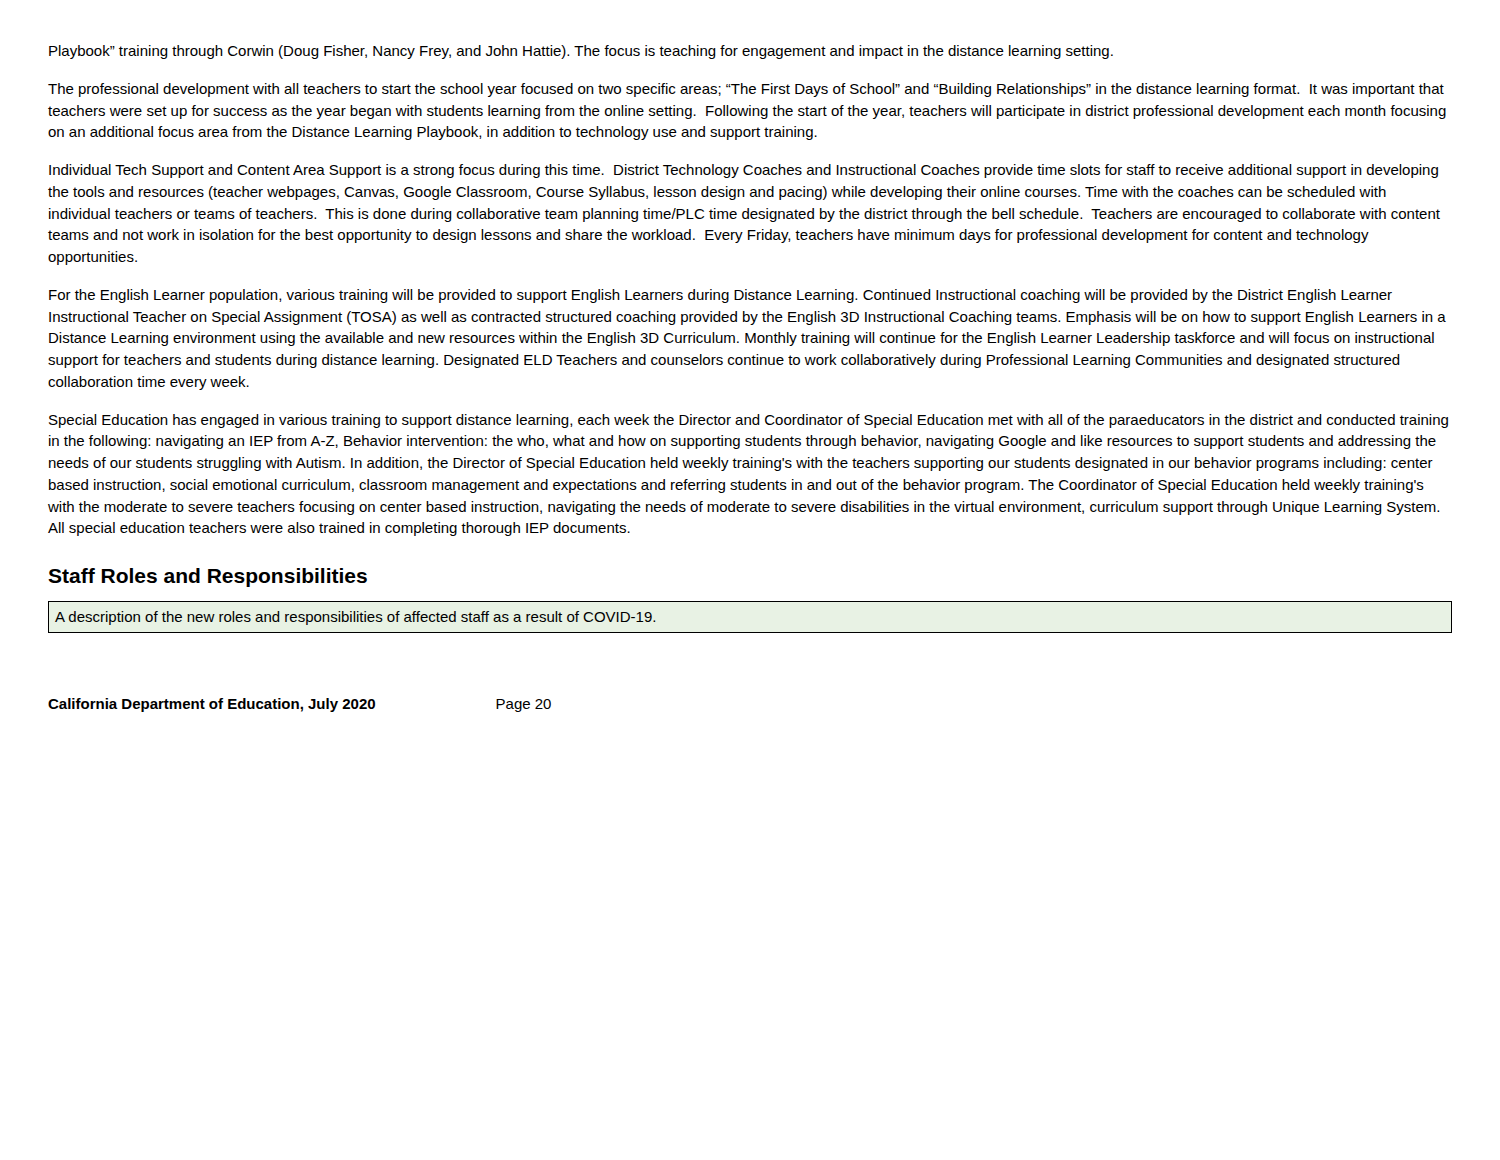Playbook” training through Corwin (Doug Fisher, Nancy Frey, and John Hattie). The focus is teaching for engagement and impact in the distance learning setting.
The professional development with all teachers to start the school year focused on two specific areas; “The First Days of School” and “Building Relationships” in the distance learning format. It was important that teachers were set up for success as the year began with students learning from the online setting. Following the start of the year, teachers will participate in district professional development each month focusing on an additional focus area from the Distance Learning Playbook, in addition to technology use and support training.
Individual Tech Support and Content Area Support is a strong focus during this time. District Technology Coaches and Instructional Coaches provide time slots for staff to receive additional support in developing the tools and resources (teacher webpages, Canvas, Google Classroom, Course Syllabus, lesson design and pacing) while developing their online courses. Time with the coaches can be scheduled with individual teachers or teams of teachers. This is done during collaborative team planning time/PLC time designated by the district through the bell schedule. Teachers are encouraged to collaborate with content teams and not work in isolation for the best opportunity to design lessons and share the workload. Every Friday, teachers have minimum days for professional development for content and technology opportunities.
For the English Learner population, various training will be provided to support English Learners during Distance Learning. Continued Instructional coaching will be provided by the District English Learner Instructional Teacher on Special Assignment (TOSA) as well as contracted structured coaching provided by the English 3D Instructional Coaching teams. Emphasis will be on how to support English Learners in a Distance Learning environment using the available and new resources within the English 3D Curriculum. Monthly training will continue for the English Learner Leadership taskforce and will focus on instructional support for teachers and students during distance learning. Designated ELD Teachers and counselors continue to work collaboratively during Professional Learning Communities and designated structured collaboration time every week.
Special Education has engaged in various training to support distance learning, each week the Director and Coordinator of Special Education met with all of the paraeducators in the district and conducted training in the following: navigating an IEP from A-Z, Behavior intervention: the who, what and how on supporting students through behavior, navigating Google and like resources to support students and addressing the needs of our students struggling with Autism. In addition, the Director of Special Education held weekly training's with the teachers supporting our students designated in our behavior programs including: center based instruction, social emotional curriculum, classroom management and expectations and referring students in and out of the behavior program. The Coordinator of Special Education held weekly training's with the moderate to severe teachers focusing on center based instruction, navigating the needs of moderate to severe disabilities in the virtual environment, curriculum support through Unique Learning System. All special education teachers were also trained in completing thorough IEP documents.
Staff Roles and Responsibilities
A description of the new roles and responsibilities of affected staff as a result of COVID-19.
California Department of Education, July 2020 Page 20